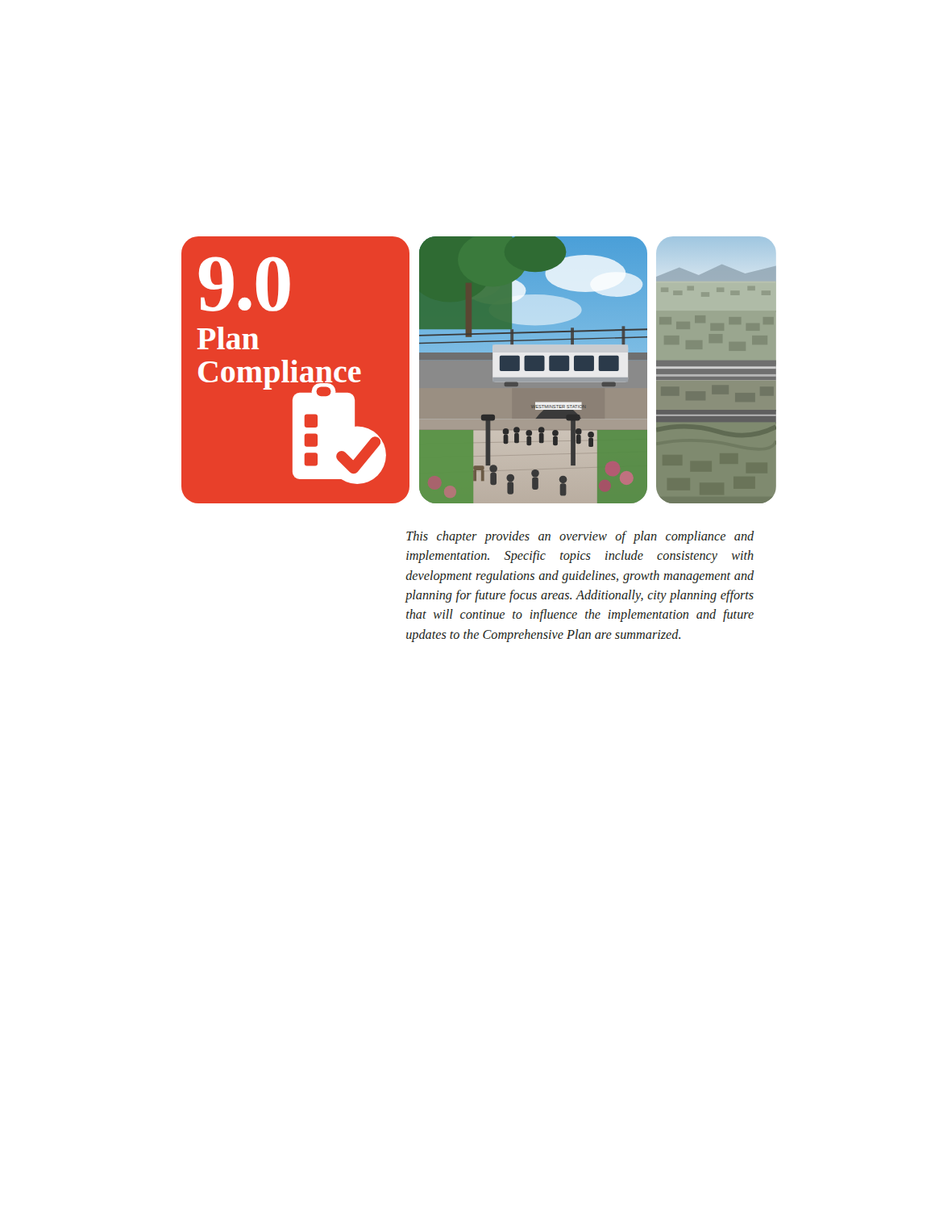9.0
Plan
Compliance
WESTMINSTER STATION
This chapter provides an overview of plan compliance and implementation. Specific topics include consistency with development regulations and guidelines, growth management and planning for future focus areas. Additionally, city planning efforts that will continue to influence the implementation and future updates to the Comprehensive Plan are summarized.